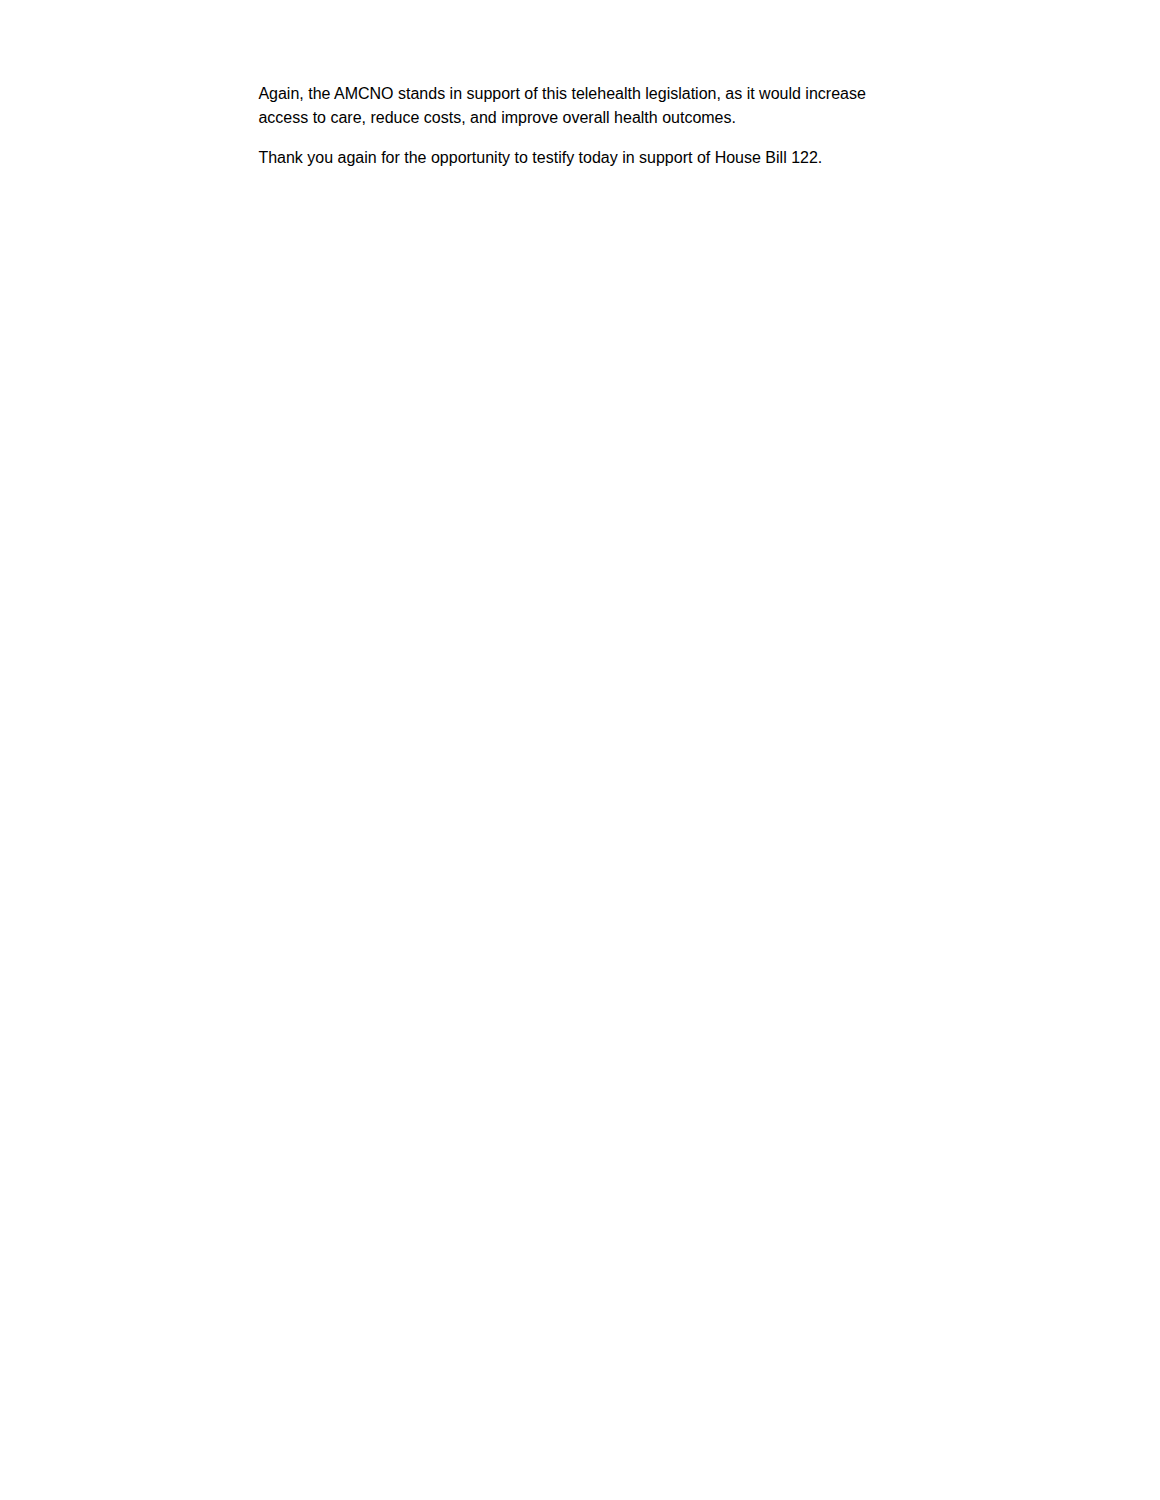Again, the AMCNO stands in support of this telehealth legislation, as it would increase access to care, reduce costs, and improve overall health outcomes.
Thank you again for the opportunity to testify today in support of House Bill 122.